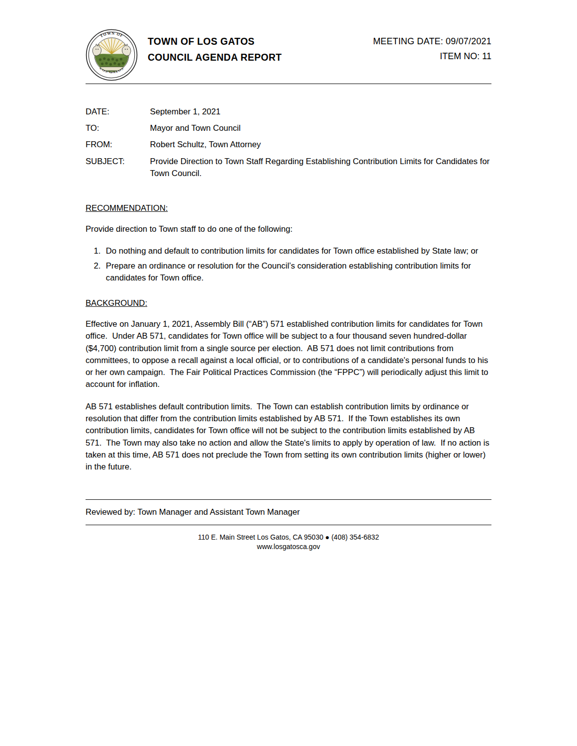TOWN OF LOS GATOS
TOWN OF LOS GATOS
COUNCIL AGENDA REPORT
MEETING DATE: 09/07/2021
ITEM NO: 11
| DATE: | September 1, 2021 |
| TO: | Mayor and Town Council |
| FROM: | Robert Schultz, Town Attorney |
| SUBJECT: | Provide Direction to Town Staff Regarding Establishing Contribution Limits for Candidates for Town Council. |
RECOMMENDATION:
Provide direction to Town staff to do one of the following:
Do nothing and default to contribution limits for candidates for Town office established by State law; or
Prepare an ordinance or resolution for the Council’s consideration establishing contribution limits for candidates for Town office.
BACKGROUND:
Effective on January 1, 2021, Assembly Bill (“AB”) 571 established contribution limits for candidates for Town office. Under AB 571, candidates for Town office will be subject to a four thousand seven hundred-dollar ($4,700) contribution limit from a single source per election. AB 571 does not limit contributions from committees, to oppose a recall against a local official, or to contributions of a candidate's personal funds to his or her own campaign. The Fair Political Practices Commission (the “FPPC”) will periodically adjust this limit to account for inflation.
AB 571 establishes default contribution limits. The Town can establish contribution limits by ordinance or resolution that differ from the contribution limits established by AB 571. If the Town establishes its own contribution limits, candidates for Town office will not be subject to the contribution limits established by AB 571. The Town may also take no action and allow the State's limits to apply by operation of law. If no action is taken at this time, AB 571 does not preclude the Town from setting its own contribution limits (higher or lower) in the future.
Reviewed by: Town Manager and Assistant Town Manager
110 E. Main Street Los Gatos, CA 95030 ● (408) 354-6832
www.losgatosca.gov